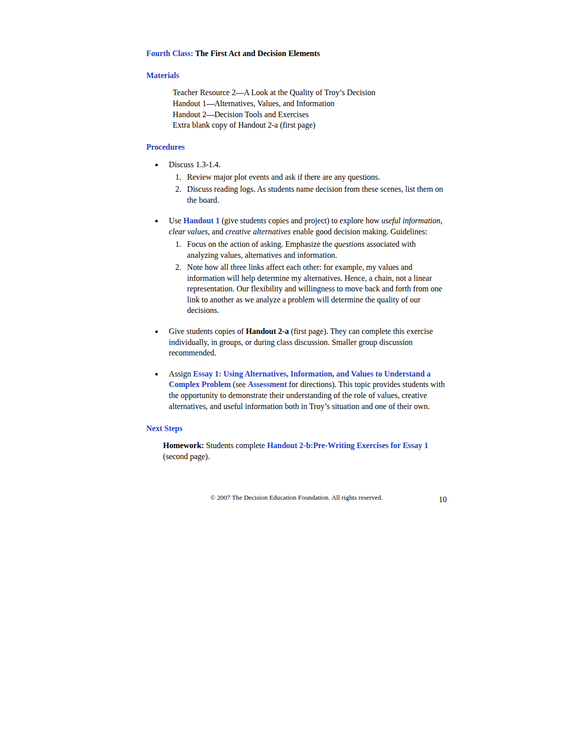Fourth Class: The First Act and Decision Elements
Materials
Teacher Resource 2—A Look at the Quality of Troy’s Decision
Handout 1—Alternatives, Values, and Information
Handout 2—Decision Tools and Exercises
Extra blank copy of Handout 2-a (first page)
Procedures
Discuss 1.3-1.4.
Review major plot events and ask if there are any questions.
Discuss reading logs. As students name decision from these scenes, list them on the board.
Use Handout 1 (give students copies and project) to explore how useful information, clear values, and creative alternatives enable good decision making. Guidelines:
Focus on the action of asking. Emphasize the questions associated with analyzing values, alternatives and information.
Note how all three links affect each other: for example, my values and information will help determine my alternatives. Hence, a chain, not a linear representation. Our flexibility and willingness to move back and forth from one link to another as we analyze a problem will determine the quality of our decisions.
Give students copies of Handout 2-a (first page). They can complete this exercise individually, in groups, or during class discussion. Smaller group discussion recommended.
Assign Essay 1: Using Alternatives, Information, and Values to Understand a Complex Problem (see Assessment for directions). This topic provides students with the opportunity to demonstrate their understanding of the role of values, creative alternatives, and useful information both in Troy’s situation and one of their own.
Next Steps
Homework: Students complete Handout 2-b:Pre-Writing Exercises for Essay 1 (second page).
© 2007 The Decision Education Foundation. All rights reserved. 10